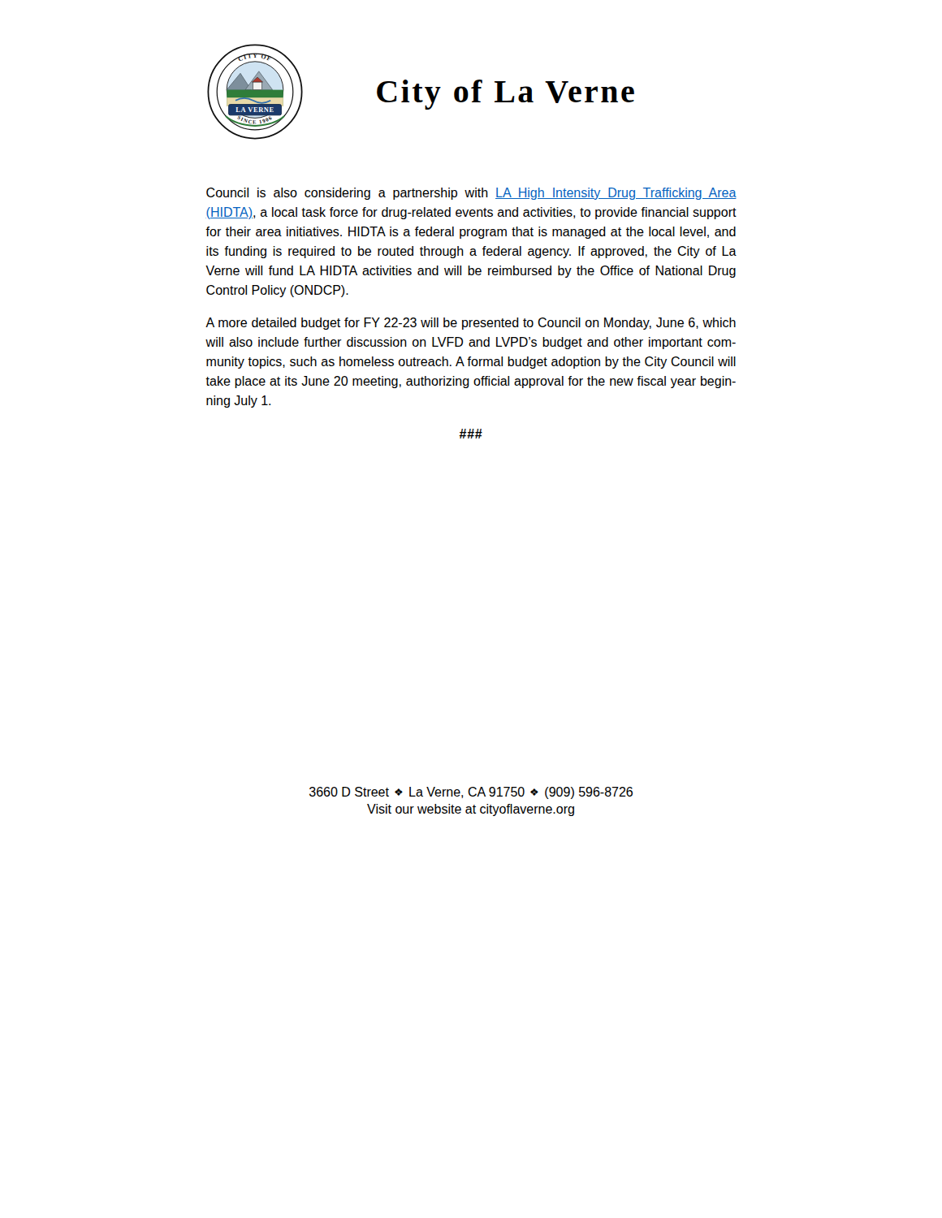CITY OF SINCE 1906 LA VERNE
City of La Verne
Council is also considering a partnership with LA High Intensity Drug Trafficking Area (HIDTA), a local task force for drug-related events and activities, to provide financial support for their area initiatives. HIDTA is a federal program that is managed at the local level, and its funding is required to be routed through a federal agency. If approved, the City of La Verne will fund LA HIDTA activities and will be reimbursed by the Office of National Drug Control Policy (ONDCP).
A more detailed budget for FY 22-23 will be presented to Council on Monday, June 6, which will also include further discussion on LVFD and LVPD’s budget and other important community topics, such as homeless outreach. A formal budget adoption by the City Council will take place at its June 20 meeting, authorizing official approval for the new fiscal year beginning July 1.
###
3660 D Street ❖ La Verne, CA 91750 ❖ (909) 596-8726
Visit our website at cityoflaverne.org